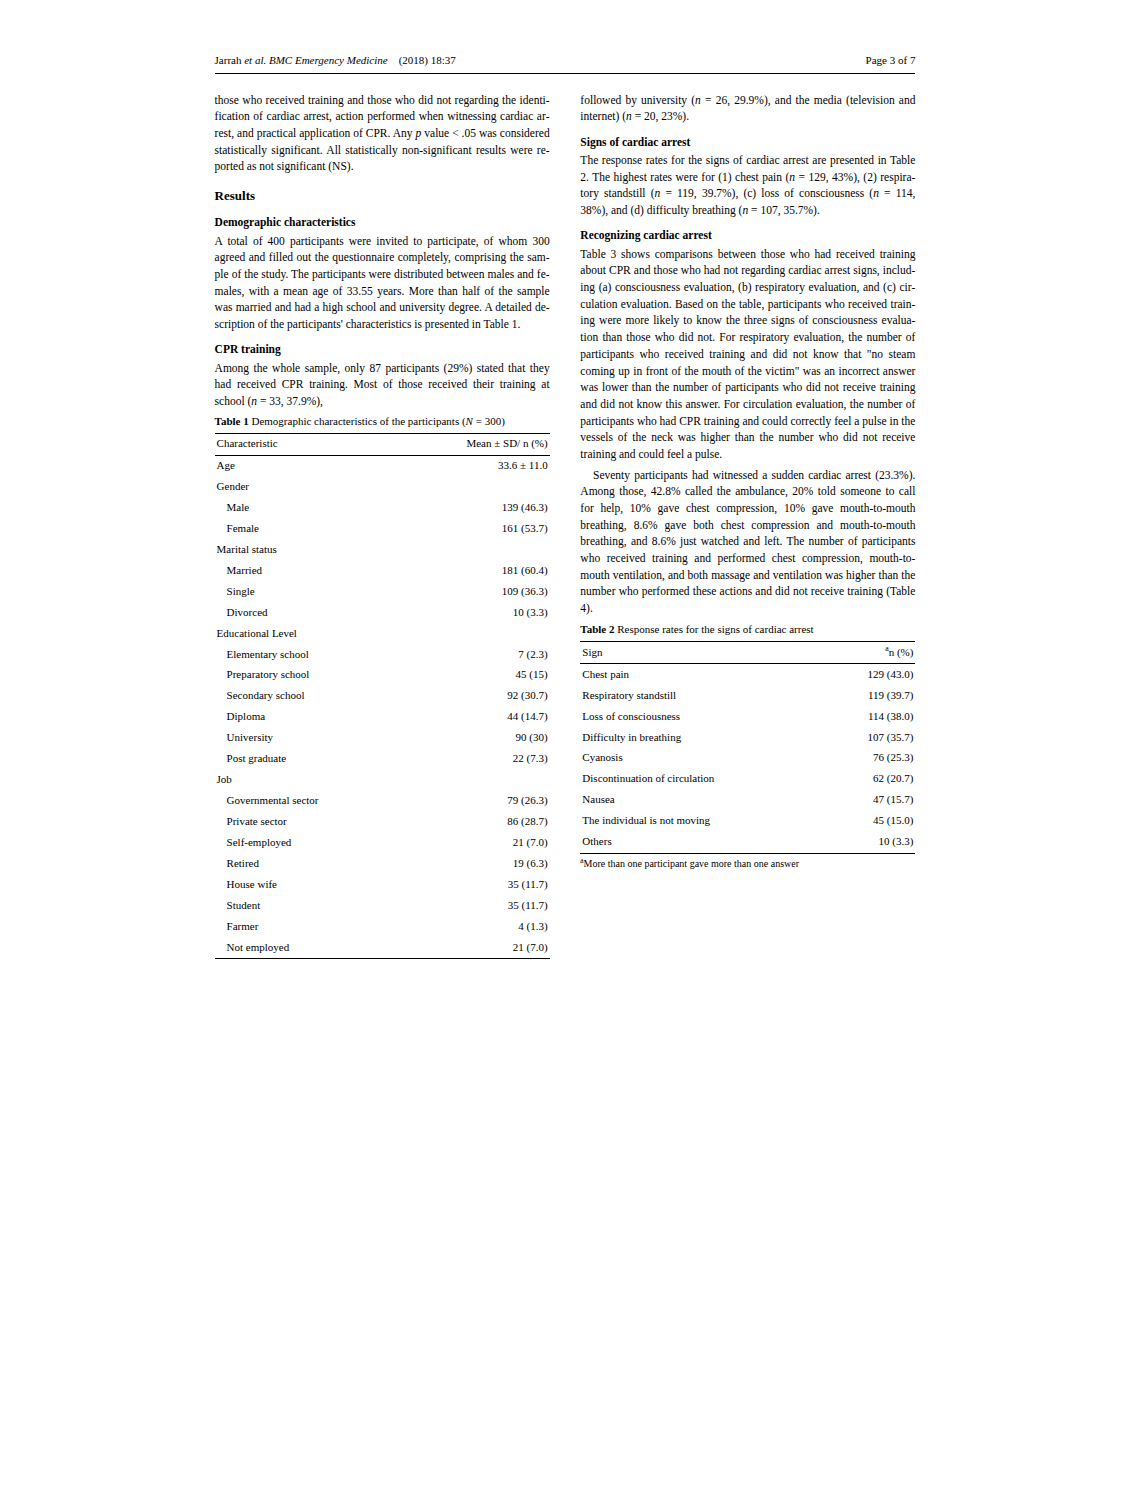Jarrah et al. BMC Emergency Medicine (2018) 18:37
Page 3 of 7
those who received training and those who did not regarding the identification of cardiac arrest, action performed when witnessing cardiac arrest, and practical application of CPR. Any p value < .05 was considered statistically significant. All statistically non-significant results were reported as not significant (NS).
Results
Demographic characteristics
A total of 400 participants were invited to participate, of whom 300 agreed and filled out the questionnaire completely, comprising the sample of the study. The participants were distributed between males and females, with a mean age of 33.55 years. More than half of the sample was married and had a high school and university degree. A detailed description of the participants' characteristics is presented in Table 1.
CPR training
Among the whole sample, only 87 participants (29%) stated that they had received CPR training. Most of those received their training at school (n = 33, 37.9%),
Table 1 Demographic characteristics of the participants ( N = 300)
| Characteristic | Mean ± SD/ n (%) |
| --- | --- |
| Age | 33.6 ± 11.0 |
| Gender | |
| Male | 139 (46.3) |
| Female | 161 (53.7) |
| Marital status | |
| Married | 181 (60.4) |
| Single | 109 (36.3) |
| Divorced | 10 (3.3) |
| Educational Level | |
| Elementary school | 7 (2.3) |
| Preparatory school | 45 (15) |
| Secondary school | 92 (30.7) |
| Diploma | 44 (14.7) |
| University | 90 (30) |
| Post graduate | 22 (7.3) |
| Job | |
| Governmental sector | 79 (26.3) |
| Private sector | 86 (28.7) |
| Self-employed | 21 (7.0) |
| Retired | 19 (6.3) |
| House wife | 35 (11.7) |
| Student | 35 (11.7) |
| Farmer | 4 (1.3) |
| Not employed | 21 (7.0) |
followed by university (n = 26, 29.9%), and the media (television and internet) (n = 20, 23%).
Signs of cardiac arrest
The response rates for the signs of cardiac arrest are presented in Table 2. The highest rates were for (1) chest pain (n = 129, 43%), (2) respiratory standstill (n = 119, 39.7%), (c) loss of consciousness (n = 114, 38%), and (d) difficulty breathing (n = 107, 35.7%).
Recognizing cardiac arrest
Table 3 shows comparisons between those who had received training about CPR and those who had not regarding cardiac arrest signs, including (a) consciousness evaluation, (b) respiratory evaluation, and (c) circulation evaluation. Based on the table, participants who received training were more likely to know the three signs of consciousness evaluation than those who did not. For respiratory evaluation, the number of participants who received training and did not know that "no steam coming up in front of the mouth of the victim" was an incorrect answer was lower than the number of participants who did not receive training and did not know this answer. For circulation evaluation, the number of participants who had CPR training and could correctly feel a pulse in the vessels of the neck was higher than the number who did not receive training and could feel a pulse.
Seventy participants had witnessed a sudden cardiac arrest (23.3%). Among those, 42.8% called the ambulance, 20% told someone to call for help, 10% gave chest compression, 10% gave mouth-to-mouth breathing, 8.6% gave both chest compression and mouth-to-mouth breathing, and 8.6% just watched and left. The number of participants who received training and performed chest compression, mouth-to-mouth ventilation, and both massage and ventilation was higher than the number who performed these actions and did not receive training (Table 4).
Table 2 Response rates for the signs of cardiac arrest
| Sign | a n (%) |
| --- | --- |
| Chest pain | 129 (43.0) |
| Respiratory standstill | 119 (39.7) |
| Loss of consciousness | 114 (38.0) |
| Difficulty in breathing | 107 (35.7) |
| Cyanosis | 76 (25.3) |
| Discontinuation of circulation | 62 (20.7) |
| Nausea | 47 (15.7) |
| The individual is not moving | 45 (15.0) |
| Others | 10 (3.3) |
aMore than one participant gave more than one answer